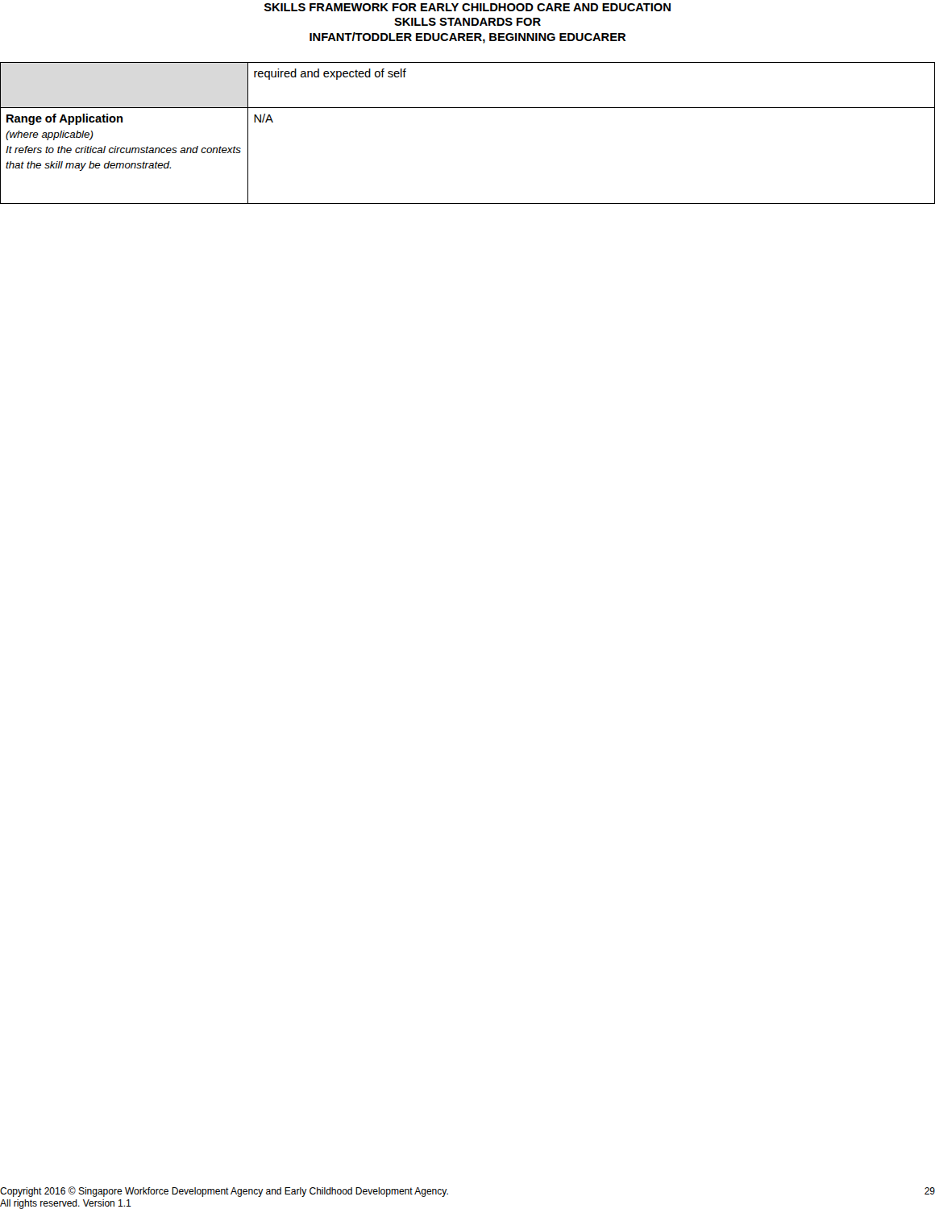SKILLS FRAMEWORK FOR EARLY CHILDHOOD CARE AND EDUCATION
SKILLS STANDARDS FOR
INFANT/TODDLER EDUCARER, BEGINNING EDUCARER
| | required and expected of self |
| Range of Application (where applicable) It refers to the critical circumstances and contexts that the skill may be demonstrated. | N/A |
Copyright 2016 © Singapore Workforce Development Agency and Early Childhood Development Agency.
All rights reserved. Version 1.1
29